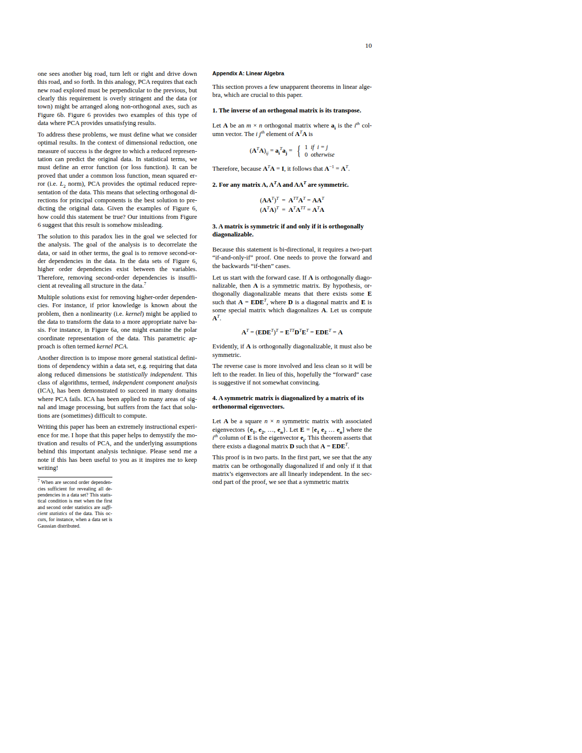10
one sees another big road, turn left or right and drive down this road, and so forth. In this analogy, PCA requires that each new road explored must be perpendicular to the previous, but clearly this requirement is overly stringent and the data (or town) might be arranged along non-orthogonal axes, such as Figure 6b. Figure 6 provides two examples of this type of data where PCA provides unsatisfying results.
To address these problems, we must define what we consider optimal results. In the context of dimensional reduction, one measure of success is the degree to which a reduced representation can predict the original data. In statistical terms, we must define an error function (or loss function). It can be proved that under a common loss function, mean squared error (i.e. L2 norm), PCA provides the optimal reduced representation of the data. This means that selecting orthogonal directions for principal components is the best solution to predicting the original data. Given the examples of Figure 6, how could this statement be true? Our intuitions from Figure 6 suggest that this result is somehow misleading.
The solution to this paradox lies in the goal we selected for the analysis. The goal of the analysis is to decorrelate the data, or said in other terms, the goal is to remove second-order dependencies in the data. In the data sets of Figure 6, higher order dependencies exist between the variables. Therefore, removing second-order dependencies is insufficient at revealing all structure in the data.7
Multiple solutions exist for removing higher-order dependencies. For instance, if prior knowledge is known about the problem, then a nonlinearity (i.e. kernel) might be applied to the data to transform the data to a more appropriate naive basis. For instance, in Figure 6a, one might examine the polar coordinate representation of the data. This parametric approach is often termed kernel PCA.
Another direction is to impose more general statistical definitions of dependency within a data set, e.g. requiring that data along reduced dimensions be statistically independent. This class of algorithms, termed, independent component analysis (ICA), has been demonstrated to succeed in many domains where PCA fails. ICA has been applied to many areas of signal and image processing, but suffers from the fact that solutions are (sometimes) difficult to compute.
Writing this paper has been an extremely instructional experience for me. I hope that this paper helps to demystify the motivation and results of PCA, and the underlying assumptions behind this important analysis technique. Please send me a note if this has been useful to you as it inspires me to keep writing!
7 When are second order dependencies sufficient for revealing all dependencies in a data set? This statistical condition is met when the first and second order statistics are sufficient statistics of the data. This occurs, for instance, when a data set is Gaussian distributed.
Appendix A: Linear Algebra
This section proves a few unapparent theorems in linear algebra, which are crucial to this paper.
1. The inverse of an orthogonal matrix is its transpose.
Let A be an m × n orthogonal matrix where ai is the ith column vector. The i jth element of ATA is
(ATA)ij = aiTaj = {
1 if i = j
0 otherwise
Therefore, because ATA = I, it follows that A−1 = AT.
2. For any matrix A, ATA and AAT are symmetric.
| ( AA T ) T | = | A TT A T = AA T |
| ( A T A ) T | = | A T A TT = A T A |
3. A matrix is symmetric if and only if it is orthogonally diagonalizable.
Because this statement is bi-directional, it requires a two-part “if-and-only-if” proof. One needs to prove the forward and the backwards “if-then” cases.
Let us start with the forward case. If A is orthogonally diagonalizable, then A is a symmetric matrix. By hypothesis, orthogonally diagonalizable means that there exists some E such that A = EDET, where D is a diagonal matrix and E is some special matrix which diagonalizes A. Let us compute AT.
AT = (EDET)T = ETTDTET = EDET = A
Evidently, if A is orthogonally diagonalizable, it must also be symmetric.
The reverse case is more involved and less clean so it will be left to the reader. In lieu of this, hopefully the “forward” case is suggestive if not somewhat convincing.
4. A symmetric matrix is diagonalized by a matrix of its orthonormal eigenvectors.
Let A be a square n × n symmetric matrix with associated eigenvectors {e1, e2, …, en}. Let E = [e1 e2 … en] where the ith column of E is the eigenvector ei. This theorem asserts that there exists a diagonal matrix D such that A = EDET.
This proof is in two parts. In the first part, we see that the any matrix can be orthogonally diagonalized if and only if it that matrix’s eigenvectors are all linearly independent. In the second part of the proof, we see that a symmetric matrix